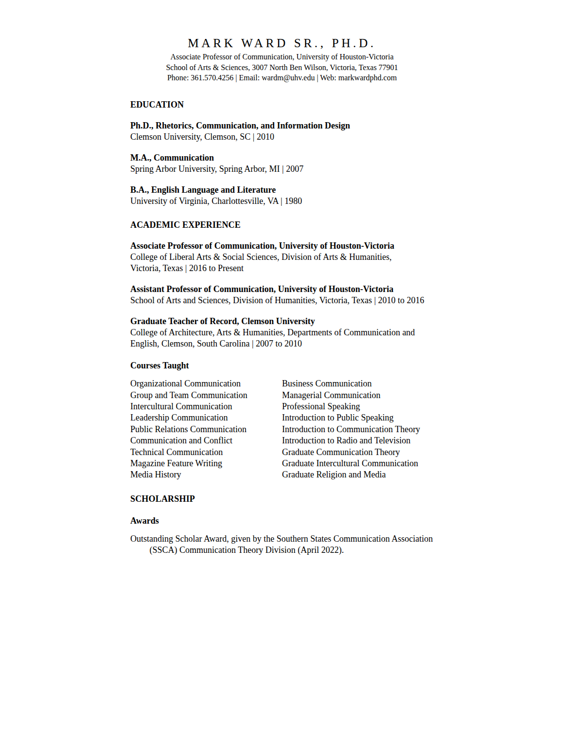Mark Ward Sr., Ph.D.
Associate Professor of Communication, University of Houston-Victoria
School of Arts & Sciences, 3007 North Ben Wilson, Victoria, Texas 77901
Phone: 361.570.4256 | Email: wardm@uhv.edu | Web: markwardphd.com
EDUCATION
Ph.D., Rhetorics, Communication, and Information Design
Clemson University, Clemson, SC | 2010
M.A., Communication
Spring Arbor University, Spring Arbor, MI | 2007
B.A., English Language and Literature
University of Virginia, Charlottesville, VA | 1980
ACADEMIC EXPERIENCE
Associate Professor of Communication, University of Houston-Victoria
College of Liberal Arts & Social Sciences, Division of Arts & Humanities,
Victoria, Texas | 2016 to Present
Assistant Professor of Communication, University of Houston-Victoria
School of Arts and Sciences, Division of Humanities, Victoria, Texas | 2010 to 2016
Graduate Teacher of Record, Clemson University
College of Architecture, Arts & Humanities, Departments of Communication and English, Clemson, South Carolina | 2007 to 2010
Courses Taught
| Organizational Communication | Business Communication |
| Group and Team Communication | Managerial Communication |
| Intercultural Communication | Professional Speaking |
| Leadership Communication | Introduction to Public Speaking |
| Public Relations Communication | Introduction to Communication Theory |
| Communication and Conflict | Introduction to Radio and Television |
| Technical Communication | Graduate Communication Theory |
| Magazine Feature Writing | Graduate Intercultural Communication |
| Media History | Graduate Religion and Media |
SCHOLARSHIP
Awards
Outstanding Scholar Award, given by the Southern States Communication Association (SSCA) Communication Theory Division (April 2022).